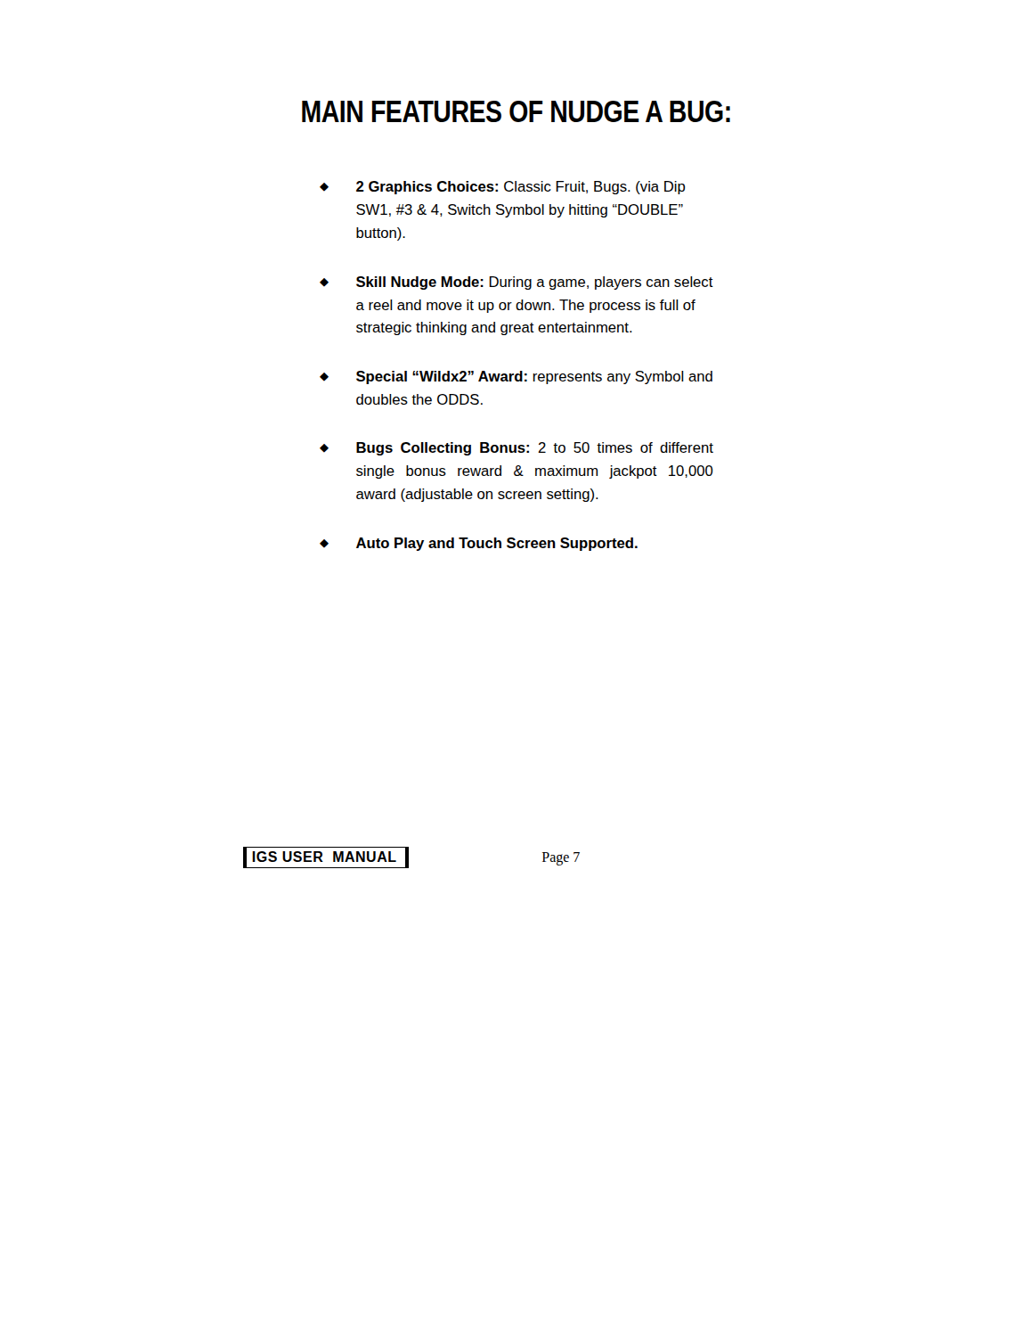MAIN FEATURES OF NUDGE A BUG:
2 Graphics Choices: Classic Fruit, Bugs. (via Dip SW1, #3 & 4, Switch Symbol by hitting “DOUBLE” button).
Skill Nudge Mode: During a game, players can select a reel and move it up or down. The process is full of strategic thinking and great entertainment.
Special “Wildx2” Award: represents any Symbol and doubles the ODDS.
Bugs Collecting Bonus: 2 to 50 times of different single bonus reward & maximum jackpot 10,000 award (adjustable on screen setting).
Auto Play and Touch Screen Supported.
IGS USER MANUAL
Page 7